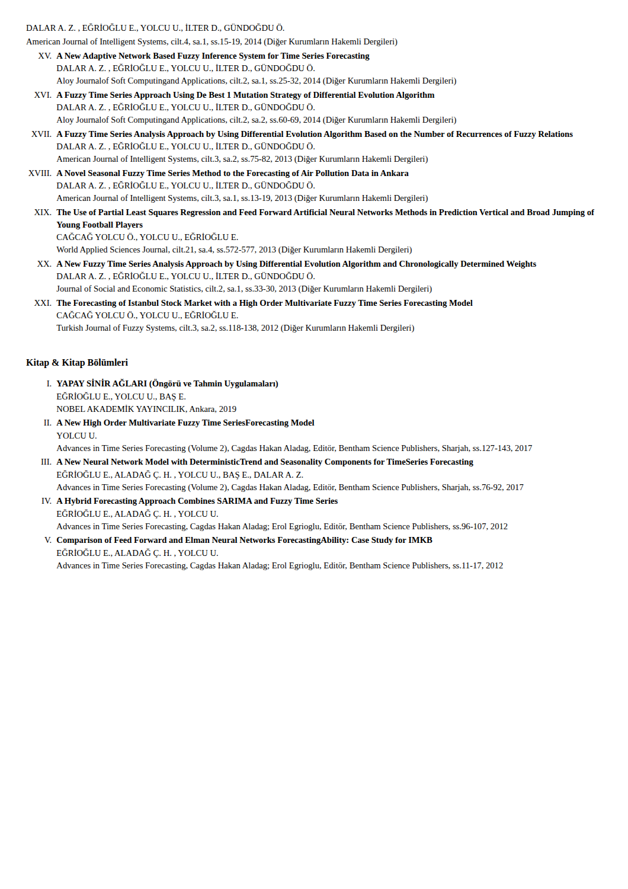DALAR A. Z. , EĞRİOĞLU E., YOLCU U., İLTER D., GÜNDOĞDU Ö.
American Journal of Intelligent Systems, cilt.4, sa.1, ss.15-19, 2014 (Diğer Kurumların Hakemli Dergileri)
A New Adaptive Network Based Fuzzy Inference System for Time Series Forecasting
DALAR A. Z. , EĞRİOĞLU E., YOLCU U., İLTER D., GÜNDOĞDU Ö.
Aloy Journalof Soft Computingand Applications, cilt.2, sa.1, ss.25-32, 2014 (Diğer Kurumların Hakemli Dergileri)
A Fuzzy Time Series Approach Using De Best 1 Mutation Strategy of Differential Evolution Algorithm
DALAR A. Z. , EĞRİOĞLU E., YOLCU U., İLTER D., GÜNDOĞDU Ö.
Aloy Journalof Soft Computingand Applications, cilt.2, sa.2, ss.60-69, 2014 (Diğer Kurumların Hakemli Dergileri)
A Fuzzy Time Series Analysis Approach by Using Differential Evolution Algorithm Based on the Number of Recurrences of Fuzzy Relations
DALAR A. Z. , EĞRİOĞLU E., YOLCU U., İLTER D., GÜNDOĞDU Ö.
American Journal of Intelligent Systems, cilt.3, sa.2, ss.75-82, 2013 (Diğer Kurumların Hakemli Dergileri)
A Novel Seasonal Fuzzy Time Series Method to the Forecasting of Air Pollution Data in Ankara
DALAR A. Z. , EĞRİOĞLU E., YOLCU U., İLTER D., GÜNDOĞDU Ö.
American Journal of Intelligent Systems, cilt.3, sa.1, ss.13-19, 2013 (Diğer Kurumların Hakemli Dergileri)
The Use of Partial Least Squares Regression and Feed Forward Artificial Neural Networks Methods in Prediction Vertical and Broad Jumping of Young Football Players
CAĞCAĞ YOLCU Ö., YOLCU U., EĞRİOĞLU E.
World Applied Sciences Journal, cilt.21, sa.4, ss.572-577, 2013 (Diğer Kurumların Hakemli Dergileri)
A New Fuzzy Time Series Analysis Approach by Using Differential Evolution Algorithm and Chronologically Determined Weights
DALAR A. Z. , EĞRİOĞLU E., YOLCU U., İLTER D., GÜNDOĞDU Ö.
Journal of Social and Economic Statistics, cilt.2, sa.1, ss.33-30, 2013 (Diğer Kurumların Hakemli Dergileri)
The Forecasting of Istanbul Stock Market with a High Order Multivariate Fuzzy Time Series Forecasting Model
CAĞCAĞ YOLCU Ö., YOLCU U., EĞRİOĞLU E.
Turkish Journal of Fuzzy Systems, cilt.3, sa.2, ss.118-138, 2012 (Diğer Kurumların Hakemli Dergileri)
Kitap & Kitap Bölümleri
YAPAY SİNİR AĞLARI (Öngörü ve Tahmin Uygulamaları)
EĞRİOĞLU E., YOLCU U., BAŞ E.
NOBEL AKADEMİK YAYINCILIK, Ankara, 2019
A New High Order Multivariate Fuzzy Time SeriesForecasting Model
YOLCU U.
Advances in Time Series Forecasting (Volume 2), Cagdas Hakan Aladag, Editör, Bentham Science Publishers, Sharjah, ss.127-143, 2017
A New Neural Network Model with DeterministicTrend and Seasonality Components for TimeSeries Forecasting
EĞRİOĞLU E., ALADAĞ Ç. H. , YOLCU U., BAŞ E., DALAR A. Z.
Advances in Time Series Forecasting (Volume 2), Cagdas Hakan Aladag, Editör, Bentham Science Publishers, Sharjah, ss.76-92, 2017
A Hybrid Forecasting Approach Combines SARIMA and Fuzzy Time Series
EĞRİOĞLU E., ALADAĞ Ç. H. , YOLCU U.
Advances in Time Series Forecasting, Cagdas Hakan Aladag; Erol Egrioglu, Editör, Bentham Science Publishers, ss.96-107, 2012
Comparison of Feed Forward and Elman Neural Networks ForecastingAbility: Case Study for IMKB
EĞRİOĞLU E., ALADAĞ Ç. H. , YOLCU U.
Advances in Time Series Forecasting, Cagdas Hakan Aladag; Erol Egrioglu, Editör, Bentham Science Publishers, ss.11-17, 2012